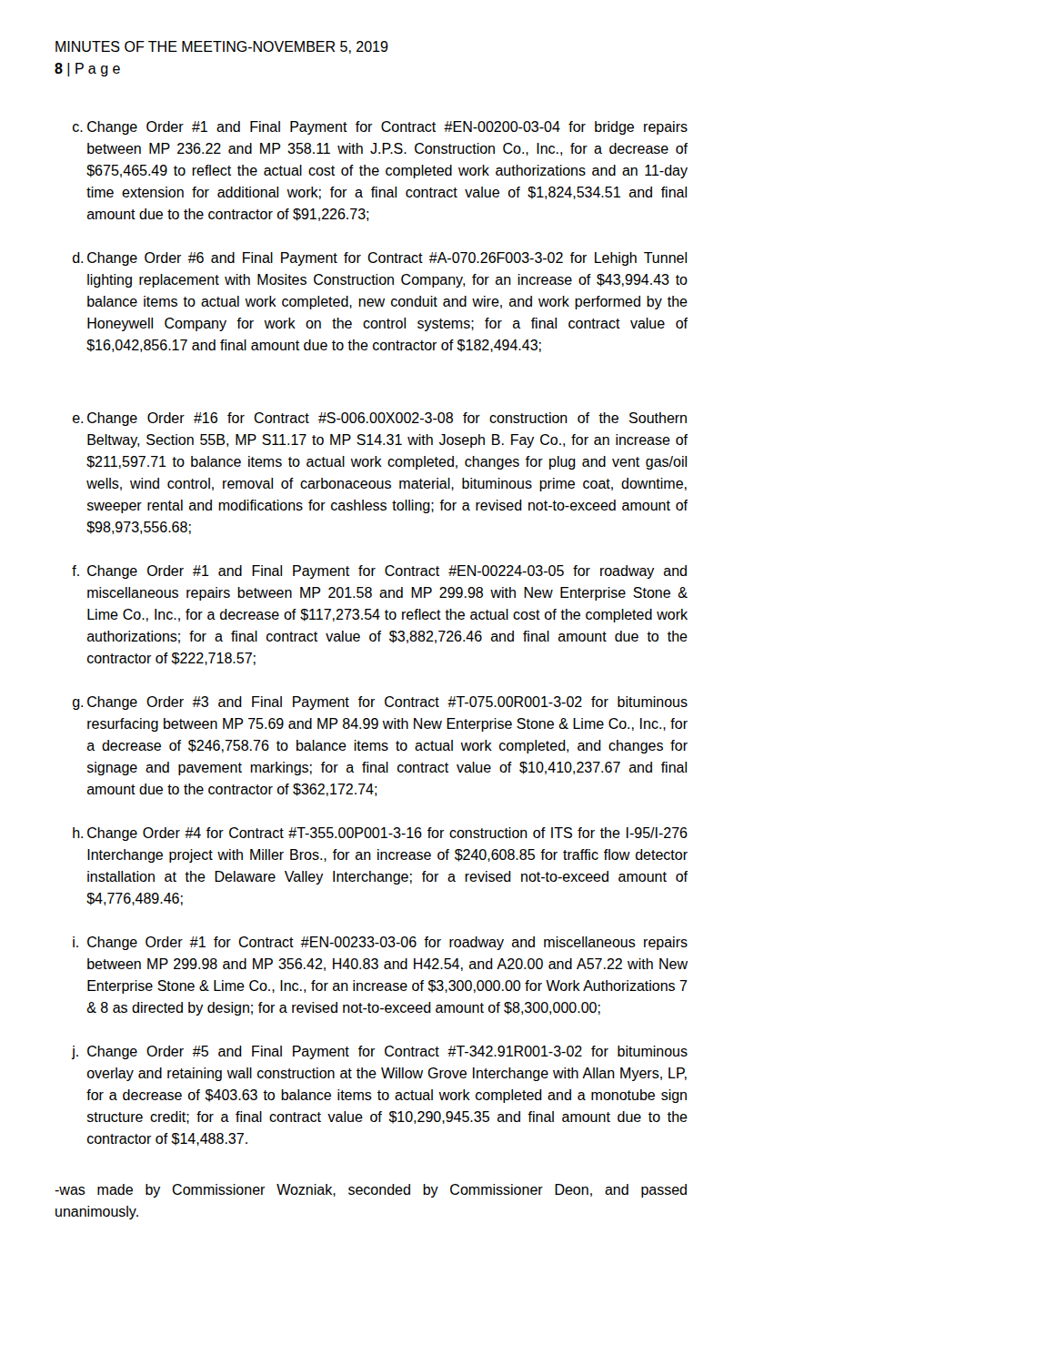MINUTES OF THE MEETING-NOVEMBER 5, 2019
8 | P a g e
c. Change Order #1 and Final Payment for Contract #EN-00200-03-04 for bridge repairs between MP 236.22 and MP 358.11 with J.P.S. Construction Co., Inc., for a decrease of $675,465.49 to reflect the actual cost of the completed work authorizations and an 11-day time extension for additional work; for a final contract value of $1,824,534.51 and final amount due to the contractor of $91,226.73;
d. Change Order #6 and Final Payment for Contract #A-070.26F003-3-02 for Lehigh Tunnel lighting replacement with Mosites Construction Company, for an increase of $43,994.43 to balance items to actual work completed, new conduit and wire, and work performed by the Honeywell Company for work on the control systems; for a final contract value of $16,042,856.17 and final amount due to the contractor of $182,494.43;
e. Change Order #16 for Contract #S-006.00X002-3-08 for construction of the Southern Beltway, Section 55B, MP S11.17 to MP S14.31 with Joseph B. Fay Co., for an increase of $211,597.71 to balance items to actual work completed, changes for plug and vent gas/oil wells, wind control, removal of carbonaceous material, bituminous prime coat, downtime, sweeper rental and modifications for cashless tolling; for a revised not-to-exceed amount of $98,973,556.68;
f. Change Order #1 and Final Payment for Contract #EN-00224-03-05 for roadway and miscellaneous repairs between MP 201.58 and MP 299.98 with New Enterprise Stone & Lime Co., Inc., for a decrease of $117,273.54 to reflect the actual cost of the completed work authorizations; for a final contract value of $3,882,726.46 and final amount due to the contractor of $222,718.57;
g. Change Order #3 and Final Payment for Contract #T-075.00R001-3-02 for bituminous resurfacing between MP 75.69 and MP 84.99 with New Enterprise Stone & Lime Co., Inc., for a decrease of $246,758.76 to balance items to actual work completed, and changes for signage and pavement markings; for a final contract value of $10,410,237.67 and final amount due to the contractor of $362,172.74;
h. Change Order #4 for Contract #T-355.00P001-3-16 for construction of ITS for the I-95/I-276 Interchange project with Miller Bros., for an increase of $240,608.85 for traffic flow detector installation at the Delaware Valley Interchange; for a revised not-to-exceed amount of $4,776,489.46;
i. Change Order #1 for Contract #EN-00233-03-06 for roadway and miscellaneous repairs between MP 299.98 and MP 356.42, H40.83 and H42.54, and A20.00 and A57.22 with New Enterprise Stone & Lime Co., Inc., for an increase of $3,300,000.00 for Work Authorizations 7 & 8 as directed by design; for a revised not-to-exceed amount of $8,300,000.00;
j. Change Order #5 and Final Payment for Contract #T-342.91R001-3-02 for bituminous overlay and retaining wall construction at the Willow Grove Interchange with Allan Myers, LP, for a decrease of $403.63 to balance items to actual work completed and a monotube sign structure credit; for a final contract value of $10,290,945.35 and final amount due to the contractor of $14,488.37.
-was made by Commissioner Wozniak, seconded by Commissioner Deon, and passed unanimously.